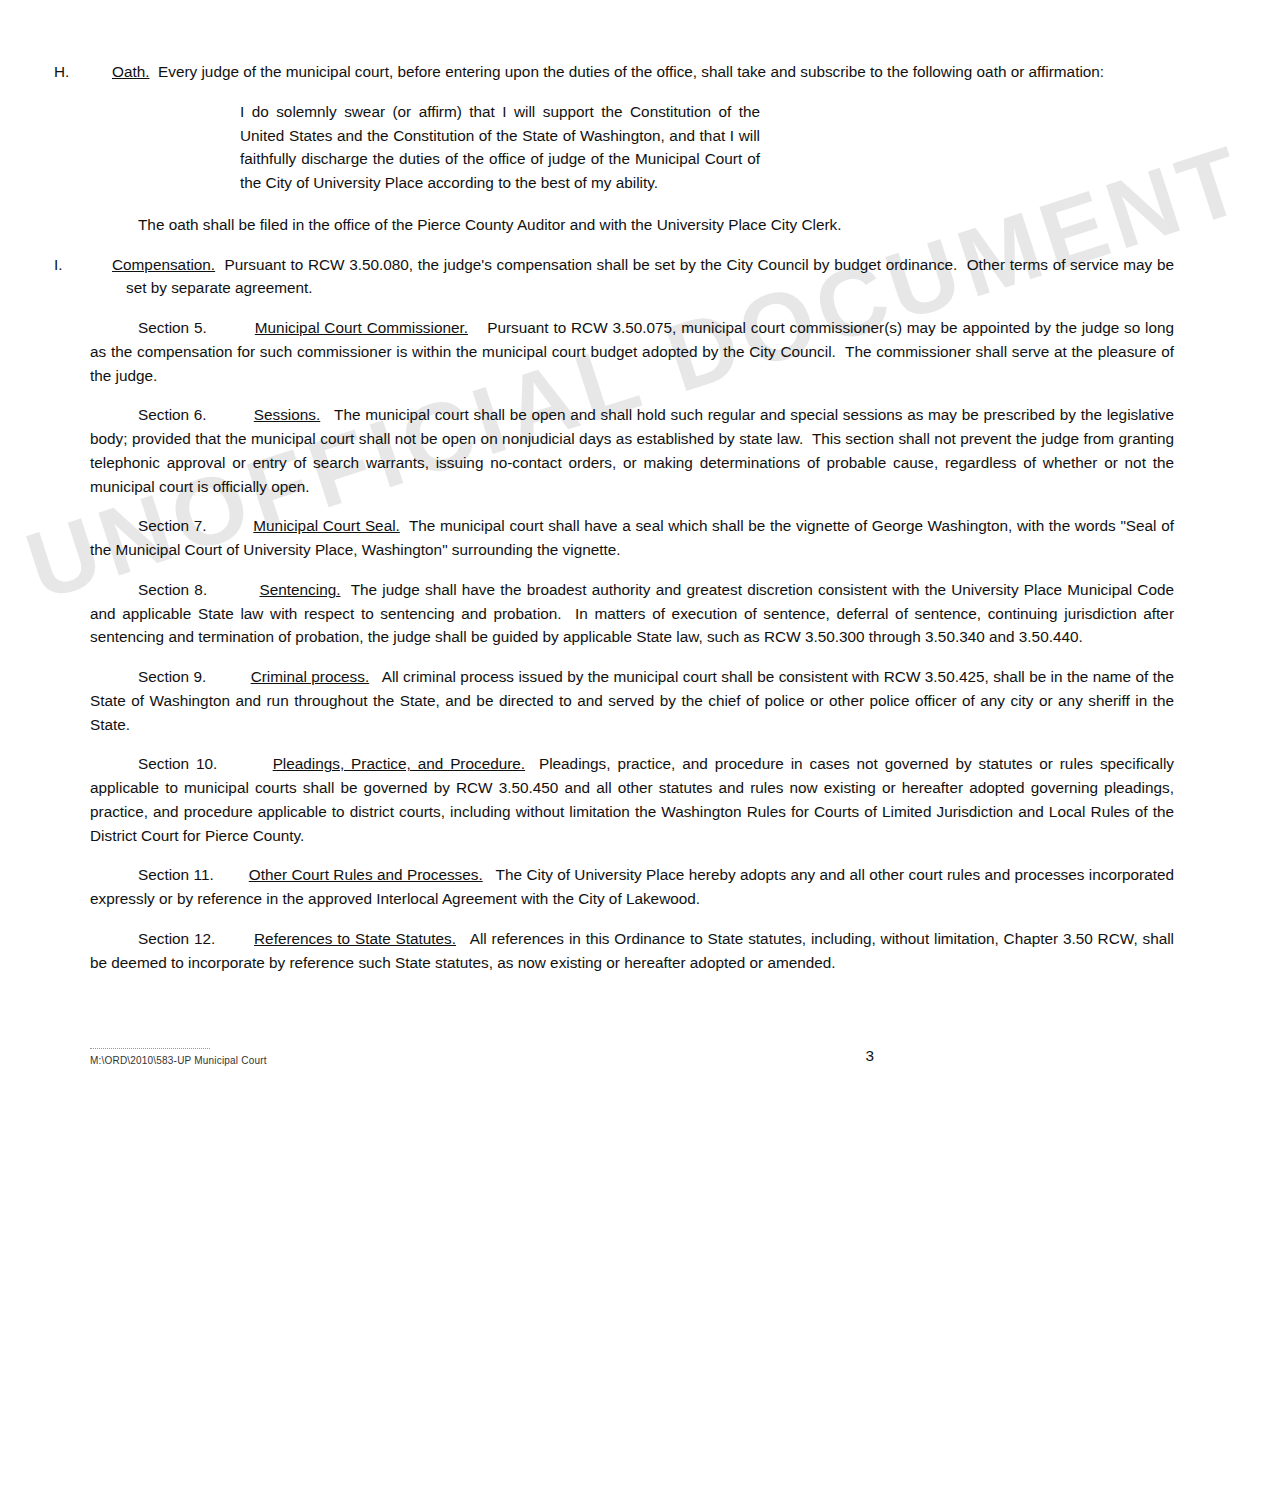UNOFFICIAL DOCUMENT
H. Oath. Every judge of the municipal court, before entering upon the duties of the office, shall take and subscribe to the following oath or affirmation:
I do solemnly swear (or affirm) that I will support the Constitution of the United States and the Constitution of the State of Washington, and that I will faithfully discharge the duties of the office of judge of the Municipal Court of the City of University Place according to the best of my ability.
The oath shall be filed in the office of the Pierce County Auditor and with the University Place City Clerk.
I. Compensation. Pursuant to RCW 3.50.080, the judge's compensation shall be set by the City Council by budget ordinance. Other terms of service may be set by separate agreement.
Section 5. Municipal Court Commissioner. Pursuant to RCW 3.50.075, municipal court commissioner(s) may be appointed by the judge so long as the compensation for such commissioner is within the municipal court budget adopted by the City Council. The commissioner shall serve at the pleasure of the judge.
Section 6. Sessions. The municipal court shall be open and shall hold such regular and special sessions as may be prescribed by the legislative body; provided that the municipal court shall not be open on nonjudicial days as established by state law. This section shall not prevent the judge from granting telephonic approval or entry of search warrants, issuing no-contact orders, or making determinations of probable cause, regardless of whether or not the municipal court is officially open.
Section 7. Municipal Court Seal. The municipal court shall have a seal which shall be the vignette of George Washington, with the words "Seal of the Municipal Court of University Place, Washington" surrounding the vignette.
Section 8. Sentencing. The judge shall have the broadest authority and greatest discretion consistent with the University Place Municipal Code and applicable State law with respect to sentencing and probation. In matters of execution of sentence, deferral of sentence, continuing jurisdiction after sentencing and termination of probation, the judge shall be guided by applicable State law, such as RCW 3.50.300 through 3.50.340 and 3.50.440.
Section 9. Criminal process. All criminal process issued by the municipal court shall be consistent with RCW 3.50.425, shall be in the name of the State of Washington and run throughout the State, and be directed to and served by the chief of police or other police officer of any city or any sheriff in the State.
Section 10. Pleadings, Practice, and Procedure. Pleadings, practice, and procedure in cases not governed by statutes or rules specifically applicable to municipal courts shall be governed by RCW 3.50.450 and all other statutes and rules now existing or hereafter adopted governing pleadings, practice, and procedure applicable to district courts, including without limitation the Washington Rules for Courts of Limited Jurisdiction and Local Rules of the District Court for Pierce County.
Section 11. Other Court Rules and Processes. The City of University Place hereby adopts any and all other court rules and processes incorporated expressly or by reference in the approved Interlocal Agreement with the City of Lakewood.
Section 12. References to State Statutes. All references in this Ordinance to State statutes, including, without limitation, Chapter 3.50 RCW, shall be deemed to incorporate by reference such State statutes, as now existing or hereafter adopted or amended.
M:\ORD\2010\583-UP Municipal Court
3